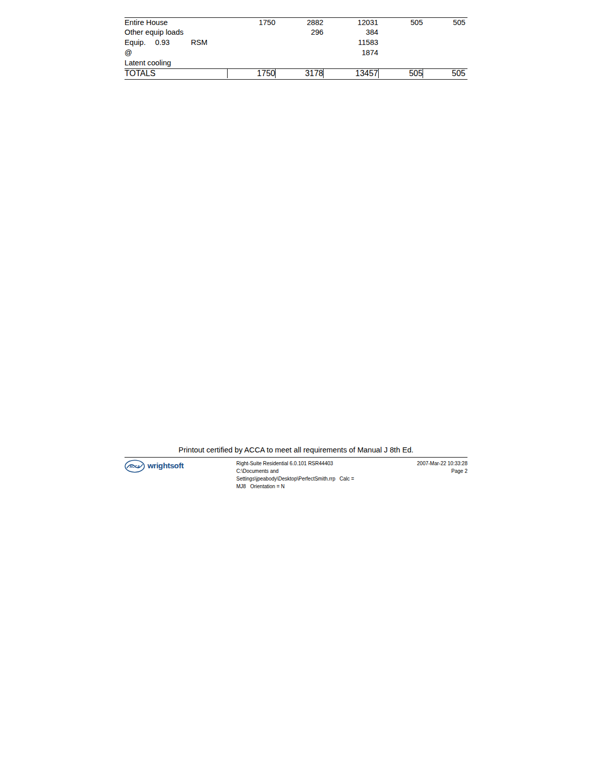| Entire House Other equip loads Equip. @ 0.93 RSM Latent cooling | 1750 | 2882 296 | 12031 384 11583 1874 | 505 | 505 |
| TOTALS | 1750 | 3178 | 13457 | 505 | 505 |
Printout certified by ACCA to meet all requirements of Manual J 8th Ed.
ACCA wrightsoft
Right-Suite Residential 6.0.101 RSR44403
C:\Documents and Settings\jpeabody\Desktop\PerfectSmith.rrp Calc = MJ8 Orientation = N
2007-Mar-22 10:33:28
Page 2